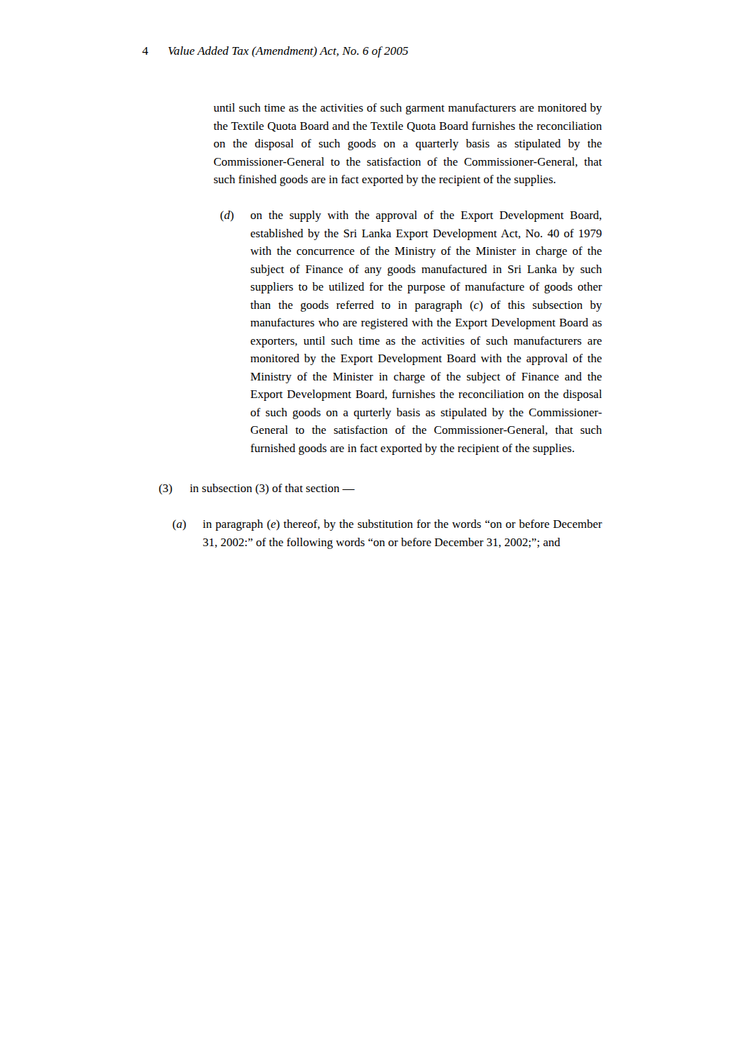4 Value Added Tax (Amendment) Act, No. 6 of 2005
until such time as the activities of such garment manufacturers are monitored by the Textile Quota Board and the Textile Quota Board furnishes the reconciliation on the disposal of such goods on a quarterly basis as stipulated by the Commissioner-General to the satisfaction of the Commissioner-General, that such finished goods are in fact exported by the recipient of the supplies.
(d)
on the supply with the approval of the Export Development Board, established by the Sri Lanka Export Development Act, No. 40 of 1979 with the concurrence of the Ministry of the Minister in charge of the subject of Finance of any goods manufactured in Sri Lanka by such suppliers to be utilized for the purpose of manufacture of goods other than the goods referred to in paragraph (c) of this subsection by manufactures who are registered with the Export Development Board as exporters, until such time as the activities of such manufacturers are monitored by the Export Development Board with the approval of the Ministry of the Minister in charge of the subject of Finance and the Export Development Board, furnishes the reconciliation on the disposal of such goods on a qurterly basis as stipulated by the Commissioner-General to the satisfaction of the Commissioner-General, that such furnished goods are in fact exported by the recipient of the supplies.
(3)
in subsection (3) of that section —
(a)
in paragraph (e) thereof, by the substitution for the words “on or before December 31, 2002:” of the following words “on or before December 31, 2002;”; and